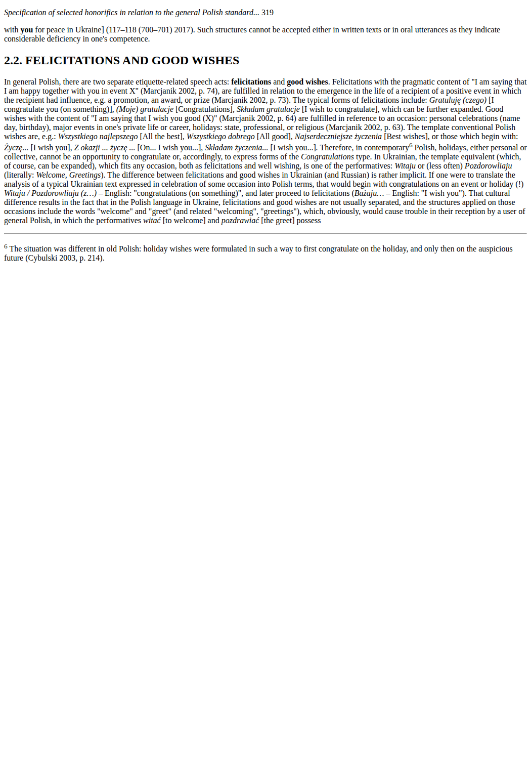Specification of selected honorifics in relation to the general Polish standard... 319
with you for peace in Ukraine] (117–118 (700–701) 2017). Such structures cannot be accepted either in written texts or in oral utterances as they indicate considerable deficiency in one's competence.
2.2. FELICITATIONS AND GOOD WISHES
In general Polish, there are two separate etiquette-related speech acts: felicitations and good wishes. Felicitations with the pragmatic content of "I am saying that I am happy together with you in event X" (Marcjanik 2002, p. 74), are fulfilled in relation to the emergence in the life of a recipient of a positive event in which the recipient had influence, e.g. a promotion, an award, or prize (Marcjanik 2002, p. 73). The typical forms of felicitations include: Gratuluję (czego) [I congratulate you (on something)], (Moje) gratulacje [Congratulations], Składam gratulacje [I wish to congratulate], which can be further expanded. Good wishes with the content of "I am saying that I wish you good (X)" (Marcjanik 2002, p. 64) are fulfilled in reference to an occasion: personal celebrations (name day, birthday), major events in one's private life or career, holidays: state, professional, or religious (Marcjanik 2002, p. 63). The template conventional Polish wishes are, e.g.: Wszystkiego najlepszego [All the best], Wszystkiego dobrego [All good], Najserdeczniejsze życzenia [Best wishes], or those which begin with: Życzę... [I wish you], Z okazji ... życzę ... [On... I wish you...], Składam życzenia... [I wish you...]. Therefore, in contemporary6 Polish, holidays, either personal or collective, cannot be an opportunity to congratulate or, accordingly, to express forms of the Congratulations type. In Ukrainian, the template equivalent (which, of course, can be expanded), which fits any occasion, both as felicitations and well wishing, is one of the performatives: Witaju or (less often) Pozdorowliaju (literally: Welcome, Greetings). The difference between felicitations and good wishes in Ukrainian (and Russian) is rather implicit. If one were to translate the analysis of a typical Ukrainian text expressed in celebration of some occasion into Polish terms, that would begin with congratulations on an event or holiday (!) Witaju / Pozdorowliaju (z…) – English: "congratulations (on something)", and later proceed to felicitations (Bażaju… – English: "I wish you"). That cultural difference results in the fact that in the Polish language in Ukraine, felicitations and good wishes are not usually separated, and the structures applied on those occasions include the words "welcome" and "greet" (and related "welcoming", "greetings"), which, obviously, would cause trouble in their reception by a user of general Polish, in which the performatives witać [to welcome] and pozdrawiać [the greet] possess
6 The situation was different in old Polish: holiday wishes were formulated in such a way to first congratulate on the holiday, and only then on the auspicious future (Cybulski 2003, p. 214).